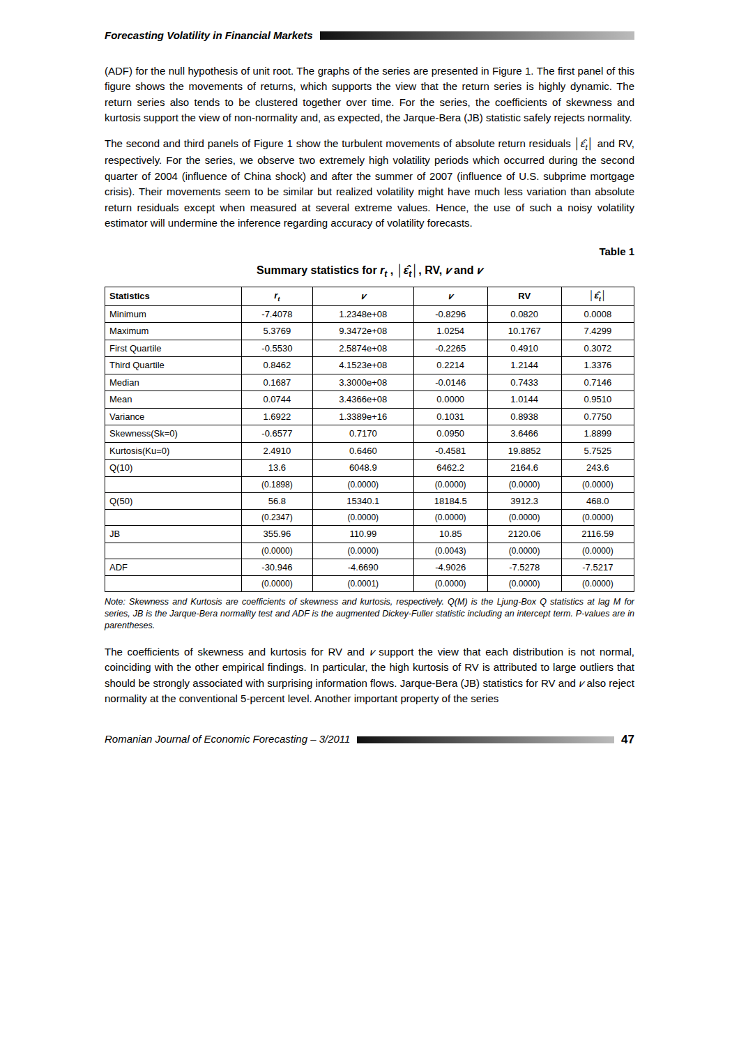Forecasting Volatility in Financial Markets
(ADF) for the null hypothesis of unit root. The graphs of the series are presented in Figure 1. The first panel of this figure shows the movements of returns, which supports the view that the return series is highly dynamic. The return series also tends to be clustered together over time. For the series, the coefficients of skewness and kurtosis support the view of non-normality and, as expected, the Jarque-Bera (JB) statistic safely rejects normality.
The second and third panels of Figure 1 show the turbulent movements of absolute return residuals │ε̂t│ and RV, respectively. For the series, we observe two extremely high volatility periods which occurred during the second quarter of 2004 (influence of China shock) and after the summer of 2007 (influence of U.S. subprime mortgage crisis). Their movements seem to be similar but realized volatility might have much less variation than absolute return residuals except when measured at several extreme values. Hence, the use of such a noisy volatility estimator will undermine the inference regarding accuracy of volatility forecasts.
Table 1
Summary statistics for rt , │ε̂t│, RV, 𝑣 and 𝑣
| Statistics | r t | 𝑣 | 𝑣 | RV | │ ε̂ t │ |
| --- | --- | --- | --- | --- | --- |
| Minimum | -7.4078 | 1.2348e+08 | -0.8296 | 0.0820 | 0.0008 |
| Maximum | 5.3769 | 9.3472e+08 | 1.0254 | 10.1767 | 7.4299 |
| First Quartile | -0.5530 | 2.5874e+08 | -0.2265 | 0.4910 | 0.3072 |
| Third Quartile | 0.8462 | 4.1523e+08 | 0.2214 | 1.2144 | 1.3376 |
| Median | 0.1687 | 3.3000e+08 | -0.0146 | 0.7433 | 0.7146 |
| Mean | 0.0744 | 3.4366e+08 | 0.0000 | 1.0144 | 0.9510 |
| Variance | 1.6922 | 1.3389e+16 | 0.1031 | 0.8938 | 0.7750 |
| Skewness(Sk=0) | -0.6577 | 0.7170 | 0.0950 | 3.6466 | 1.8899 |
| Kurtosis(Ku=0) | 2.4910 | 0.6460 | -0.4581 | 19.8852 | 5.7525 |
| Q(10) | 13.6 | 6048.9 | 6462.2 | 2164.6 | 243.6 |
| | (0.1898) | (0.0000) | (0.0000) | (0.0000) | (0.0000) |
| Q(50) | 56.8 | 15340.1 | 18184.5 | 3912.3 | 468.0 |
| | (0.2347) | (0.0000) | (0.0000) | (0.0000) | (0.0000) |
| JB | 355.96 | 110.99 | 10.85 | 2120.06 | 2116.59 |
| | (0.0000) | (0.0000) | (0.0043) | (0.0000) | (0.0000) |
| ADF | -30.946 | -4.6690 | -4.9026 | -7.5278 | -7.5217 |
| | (0.0000) | (0.0001) | (0.0000) | (0.0000) | (0.0000) |
Note: Skewness and Kurtosis are coefficients of skewness and kurtosis, respectively. Q(M) is the Ljung-Box Q statistics at lag M for series, JB is the Jarque-Bera normality test and ADF is the augmented Dickey-Fuller statistic including an intercept term. P-values are in parentheses.
The coefficients of skewness and kurtosis for RV and 𝑣 support the view that each distribution is not normal, coinciding with the other empirical findings. In particular, the high kurtosis of RV is attributed to large outliers that should be strongly associated with surprising information flows. Jarque-Bera (JB) statistics for RV and 𝑣 also reject normality at the conventional 5-percent level. Another important property of the series
Romanian Journal of Economic Forecasting – 3/2011 47